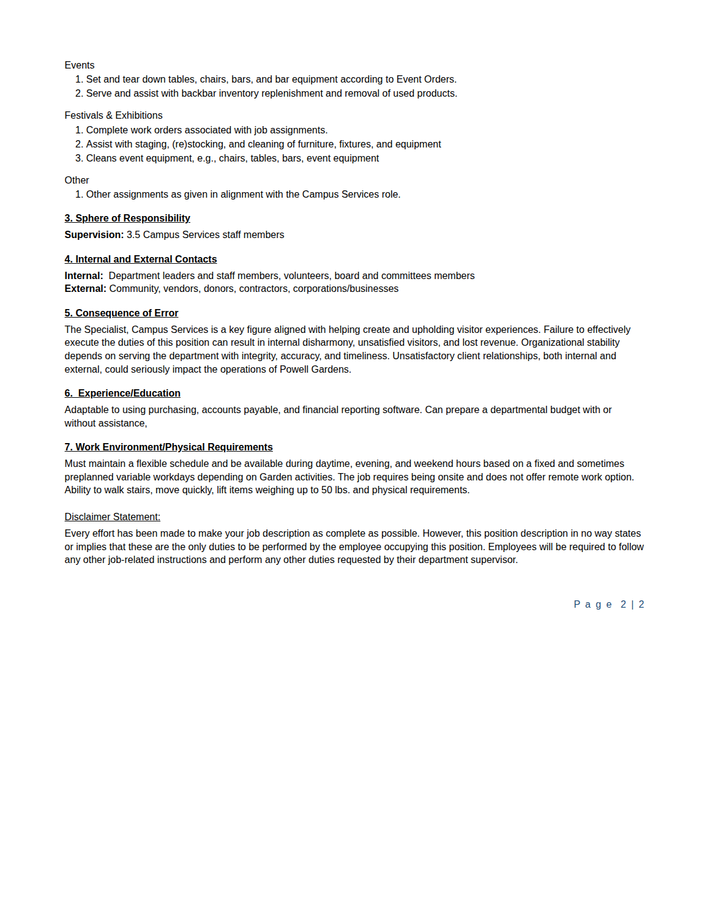Events
Set and tear down tables, chairs, bars, and bar equipment according to Event Orders.
Serve and assist with backbar inventory replenishment and removal of used products.
Festivals & Exhibitions
Complete work orders associated with job assignments.
Assist with staging, (re)stocking, and cleaning of furniture, fixtures, and equipment
Cleans event equipment, e.g., chairs, tables, bars, event equipment
Other
Other assignments as given in alignment with the Campus Services role.
3. Sphere of Responsibility
Supervision: 3.5 Campus Services staff members
4. Internal and External Contacts
Internal: Department leaders and staff members, volunteers, board and committees members
External: Community, vendors, donors, contractors, corporations/businesses
5. Consequence of Error
The Specialist, Campus Services is a key figure aligned with helping create and upholding visitor experiences. Failure to effectively execute the duties of this position can result in internal disharmony, unsatisfied visitors, and lost revenue. Organizational stability depends on serving the department with integrity, accuracy, and timeliness. Unsatisfactory client relationships, both internal and external, could seriously impact the operations of Powell Gardens.
6. Experience/Education
Adaptable to using purchasing, accounts payable, and financial reporting software. Can prepare a departmental budget with or without assistance,
7. Work Environment/Physical Requirements
Must maintain a flexible schedule and be available during daytime, evening, and weekend hours based on a fixed and sometimes preplanned variable workdays depending on Garden activities. The job requires being onsite and does not offer remote work option. Ability to walk stairs, move quickly, lift items weighing up to 50 lbs. and physical requirements.
Disclaimer Statement:
Every effort has been made to make your job description as complete as possible. However, this position description in no way states or implies that these are the only duties to be performed by the employee occupying this position. Employees will be required to follow any other job-related instructions and perform any other duties requested by their department supervisor.
P a g e 2 | 2